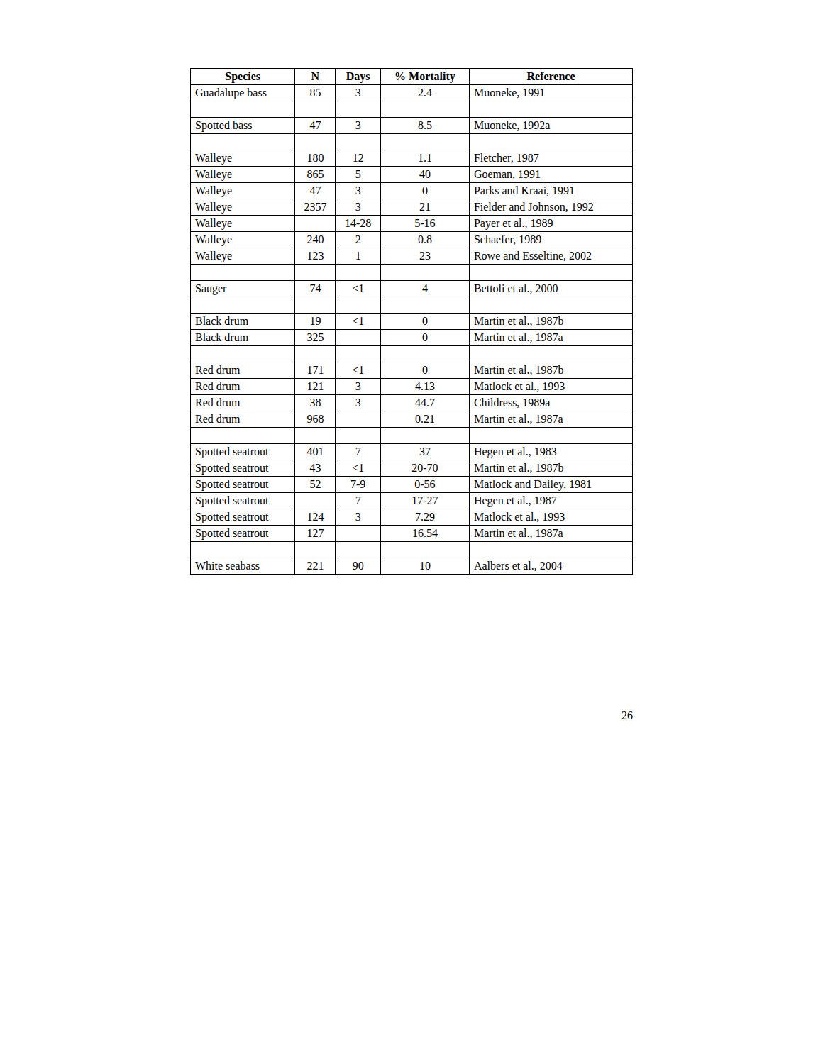| Species | N | Days | % Mortality | Reference |
| --- | --- | --- | --- | --- |
| Guadalupe bass | 85 | 3 | 2.4 | Muoneke, 1991 |
| Spotted bass | 47 | 3 | 8.5 | Muoneke, 1992a |
| Walleye | 180 | 12 | 1.1 | Fletcher, 1987 |
| Walleye | 865 | 5 | 40 | Goeman, 1991 |
| Walleye | 47 | 3 | 0 | Parks and Kraai, 1991 |
| Walleye | 2357 | 3 | 21 | Fielder and Johnson, 1992 |
| Walleye | | 14-28 | 5-16 | Payer et al., 1989 |
| Walleye | 240 | 2 | 0.8 | Schaefer, 1989 |
| Walleye | 123 | 1 | 23 | Rowe and Esseltine, 2002 |
| Sauger | 74 | <1 | 4 | Bettoli et al., 2000 |
| Black drum | 19 | <1 | 0 | Martin et al., 1987b |
| Black drum | 325 | | 0 | Martin et al., 1987a |
| Red drum | 171 | <1 | 0 | Martin et al., 1987b |
| Red drum | 121 | 3 | 4.13 | Matlock et al., 1993 |
| Red drum | 38 | 3 | 44.7 | Childress, 1989a |
| Red drum | 968 | | 0.21 | Martin et al., 1987a |
| Spotted seatrout | 401 | 7 | 37 | Hegen et al., 1983 |
| Spotted seatrout | 43 | <1 | 20-70 | Martin et al., 1987b |
| Spotted seatrout | 52 | 7-9 | 0-56 | Matlock and Dailey, 1981 |
| Spotted seatrout | | 7 | 17-27 | Hegen et al., 1987 |
| Spotted seatrout | 124 | 3 | 7.29 | Matlock et al., 1993 |
| Spotted seatrout | 127 | | 16.54 | Martin et al., 1987a |
| White seabass | 221 | 90 | 10 | Aalbers et al., 2004 |
26